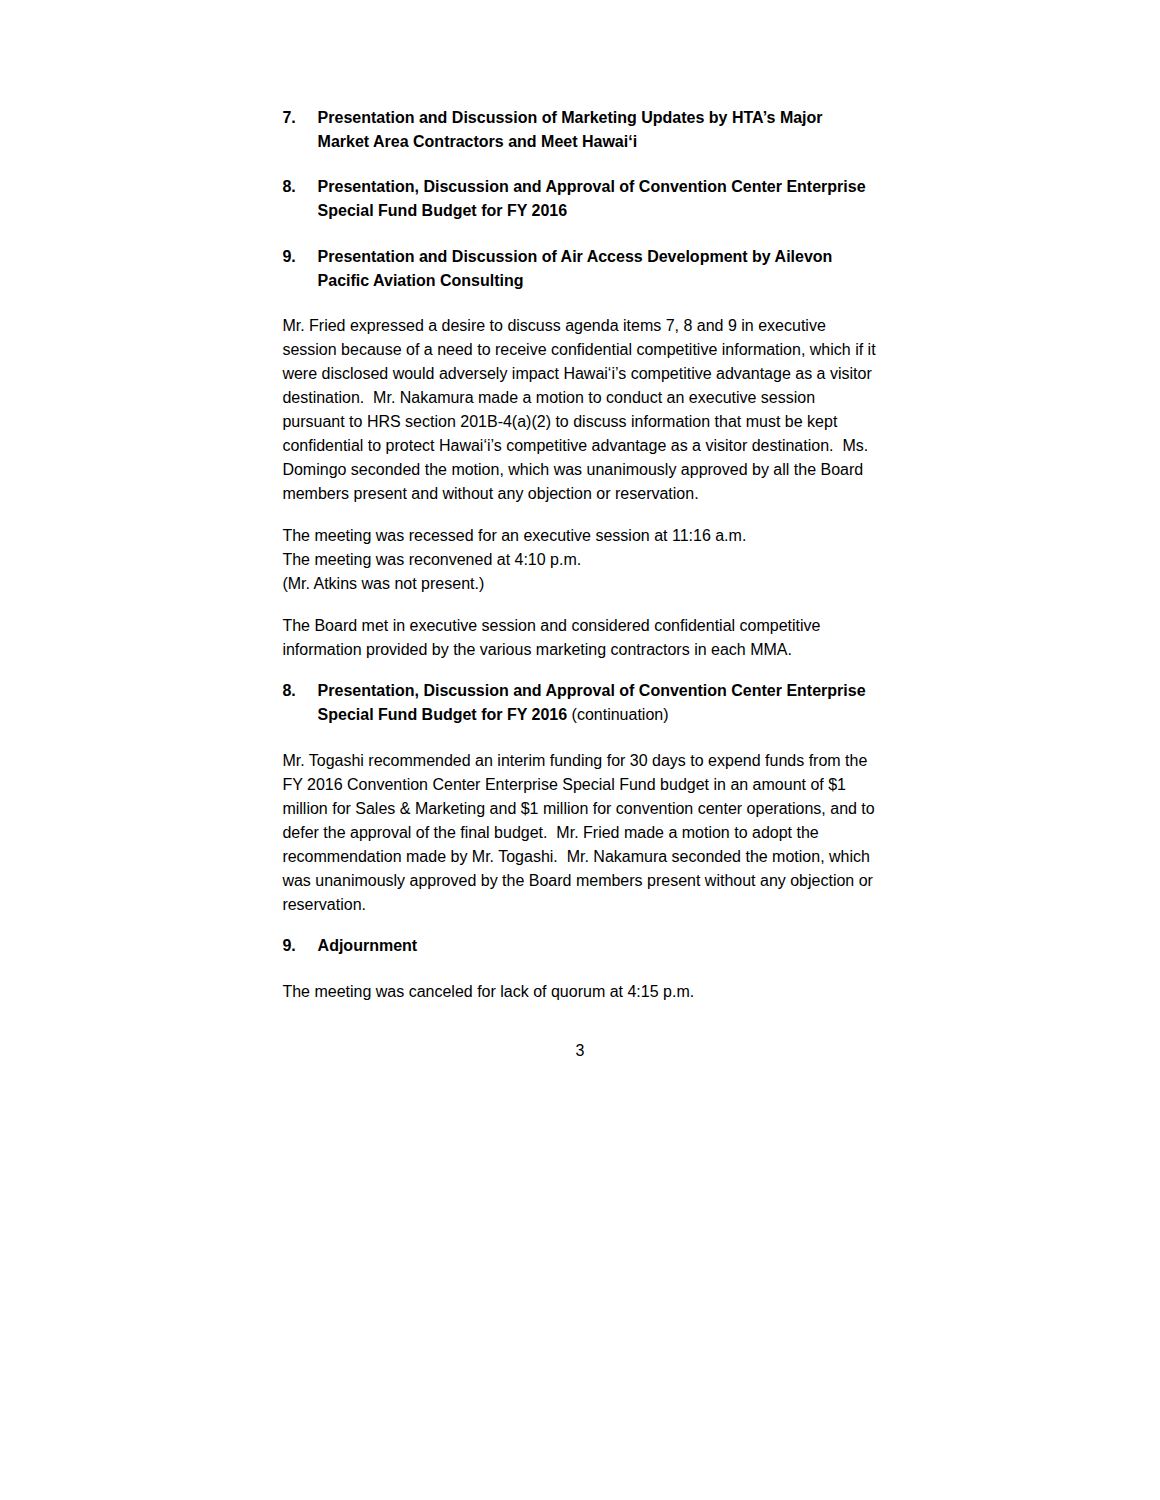7. Presentation and Discussion of Marketing Updates by HTA’s Major Market Area Contractors and Meet Hawai‘i
8. Presentation, Discussion and Approval of Convention Center Enterprise Special Fund Budget for FY 2016
9. Presentation and Discussion of Air Access Development by Ailevon Pacific Aviation Consulting
Mr. Fried expressed a desire to discuss agenda items 7, 8 and 9 in executive session because of a need to receive confidential competitive information, which if it were disclosed would adversely impact Hawai‘i’s competitive advantage as a visitor destination. Mr. Nakamura made a motion to conduct an executive session pursuant to HRS section 201B-4(a)(2) to discuss information that must be kept confidential to protect Hawai‘i’s competitive advantage as a visitor destination. Ms. Domingo seconded the motion, which was unanimously approved by all the Board members present and without any objection or reservation.
The meeting was recessed for an executive session at 11:16 a.m.
The meeting was reconvened at 4:10 p.m.
(Mr. Atkins was not present.)
The Board met in executive session and considered confidential competitive information provided by the various marketing contractors in each MMA.
8. Presentation, Discussion and Approval of Convention Center Enterprise Special Fund Budget for FY 2016 (continuation)
Mr. Togashi recommended an interim funding for 30 days to expend funds from the FY 2016 Convention Center Enterprise Special Fund budget in an amount of $1 million for Sales & Marketing and $1 million for convention center operations, and to defer the approval of the final budget. Mr. Fried made a motion to adopt the recommendation made by Mr. Togashi. Mr. Nakamura seconded the motion, which was unanimously approved by the Board members present without any objection or reservation.
9. Adjournment
The meeting was canceled for lack of quorum at 4:15 p.m.
3